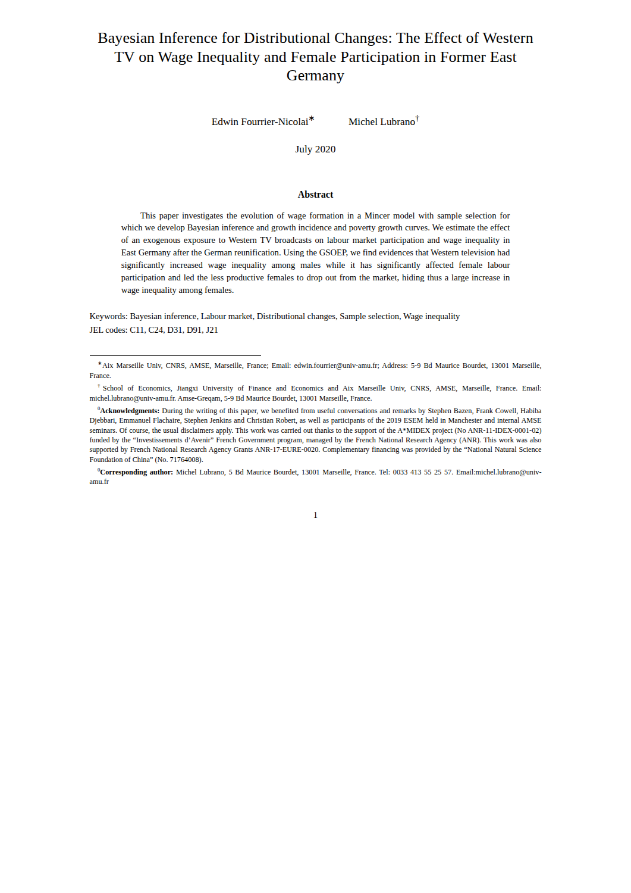Bayesian Inference for Distributional Changes: The Effect of Western TV on Wage Inequality and Female Participation in Former East Germany
Edwin Fourrier-Nicolai∗ Michel Lubrano†
July 2020
Abstract
This paper investigates the evolution of wage formation in a Mincer model with sample selection for which we develop Bayesian inference and growth incidence and poverty growth curves. We estimate the effect of an exogenous exposure to Western TV broadcasts on labour market participation and wage inequality in East Germany after the German reunification. Using the GSOEP, we find evidences that Western television had significantly increased wage inequality among males while it has significantly affected female labour participation and led the less productive females to drop out from the market, hiding thus a large increase in wage inequality among females.
Keywords: Bayesian inference, Labour market, Distributional changes, Sample selection, Wage inequality
JEL codes: C11, C24, D31, D91, J21
∗Aix Marseille Univ, CNRS, AMSE, Marseille, France; Email: edwin.fourrier@univ-amu.fr; Address: 5-9 Bd Maurice Bourdet, 13001 Marseille, France.
†School of Economics, Jiangxi University of Finance and Economics and Aix Marseille Univ, CNRS, AMSE, Marseille, France. Email: michel.lubrano@univ-amu.fr. Amse-Greqam, 5-9 Bd Maurice Bourdet, 13001 Marseille, France.
0 Acknowledgments: During the writing of this paper, we benefited from useful conversations and remarks by Stephen Bazen, Frank Cowell, Habiba Djebbari, Emmanuel Flachaire, Stephen Jenkins and Christian Robert, as well as participants of the 2019 ESEM held in Manchester and internal AMSE seminars. Of course, the usual disclaimers apply. This work was carried out thanks to the support of the A*MIDEX project (No ANR-11-IDEX-0001-02) funded by the “Investissements d’Avenir” French Government program, managed by the French National Research Agency (ANR). This work was also supported by French National Research Agency Grants ANR-17-EURE-0020. Complementary financing was provided by the “National Natural Science Foundation of China” (No. 71764008).
0 Corresponding author: Michel Lubrano, 5 Bd Maurice Bourdet, 13001 Marseille, France. Tel: 0033 413 55 25 57. Email:michel.lubrano@univ-amu.fr
1